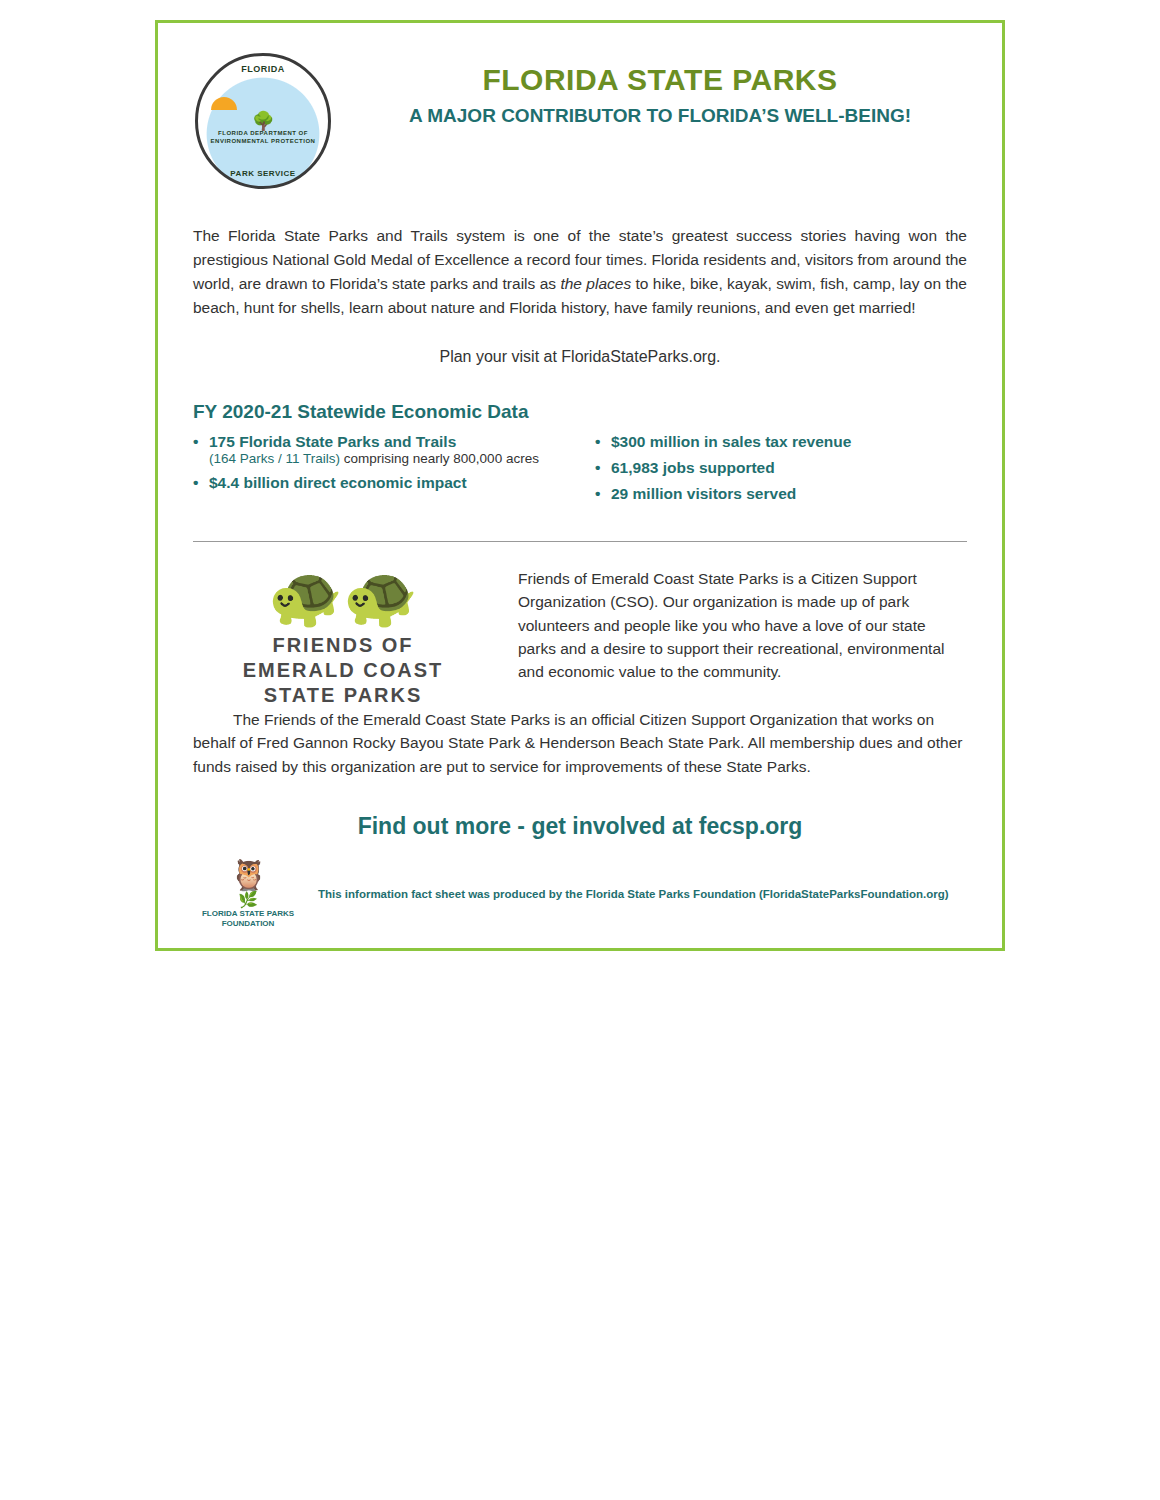FLORIDA
🌳
FLORIDA DEPARTMENT OF
ENVIRONMENTAL PROTECTION
PARK SERVICE
FLORIDA STATE PARKS
A MAJOR CONTRIBUTOR TO FLORIDA’S WELL-BEING!
The Florida State Parks and Trails system is one of the state’s greatest success stories having won the prestigious National Gold Medal of Excellence a record four times. Florida residents and, visitors from around the world, are drawn to Florida’s state parks and trails as the places to hike, bike, kayak, swim, fish, camp, lay on the beach, hunt for shells, learn about nature and Florida history, have family reunions, and even get married!
Plan your visit at FloridaStateParks.org.
FY 2020-21 Statewide Economic Data
175 Florida State Parks and Trails (164 Parks / 11 Trails) comprising nearly 800,000 acres
$4.4 billion direct economic impact
$300 million in sales tax revenue
61,983 jobs supported
29 million visitors served
🐢🐢
FRIENDS OF
EMERALD COAST
STATE PARKS
Friends of Emerald Coast State Parks is a Citizen Support Organization (CSO). Our organization is made up of park volunteers and people like you who have a love of our state parks and a desire to support their recreational, environmental and economic value to the community.
The Friends of the Emerald Coast State Parks is an official Citizen Support Organization that works on behalf of Fred Gannon Rocky Bayou State Park & Henderson Beach State Park. All membership dues and other funds raised by this organization are put to service for improvements of these State Parks.
Find out more - get involved at fecsp.org
🦉
🌿
FLORIDA STATE PARKS
FOUNDATION
This information fact sheet was produced by the Florida State Parks Foundation (FloridaStateParksFoundation.org)